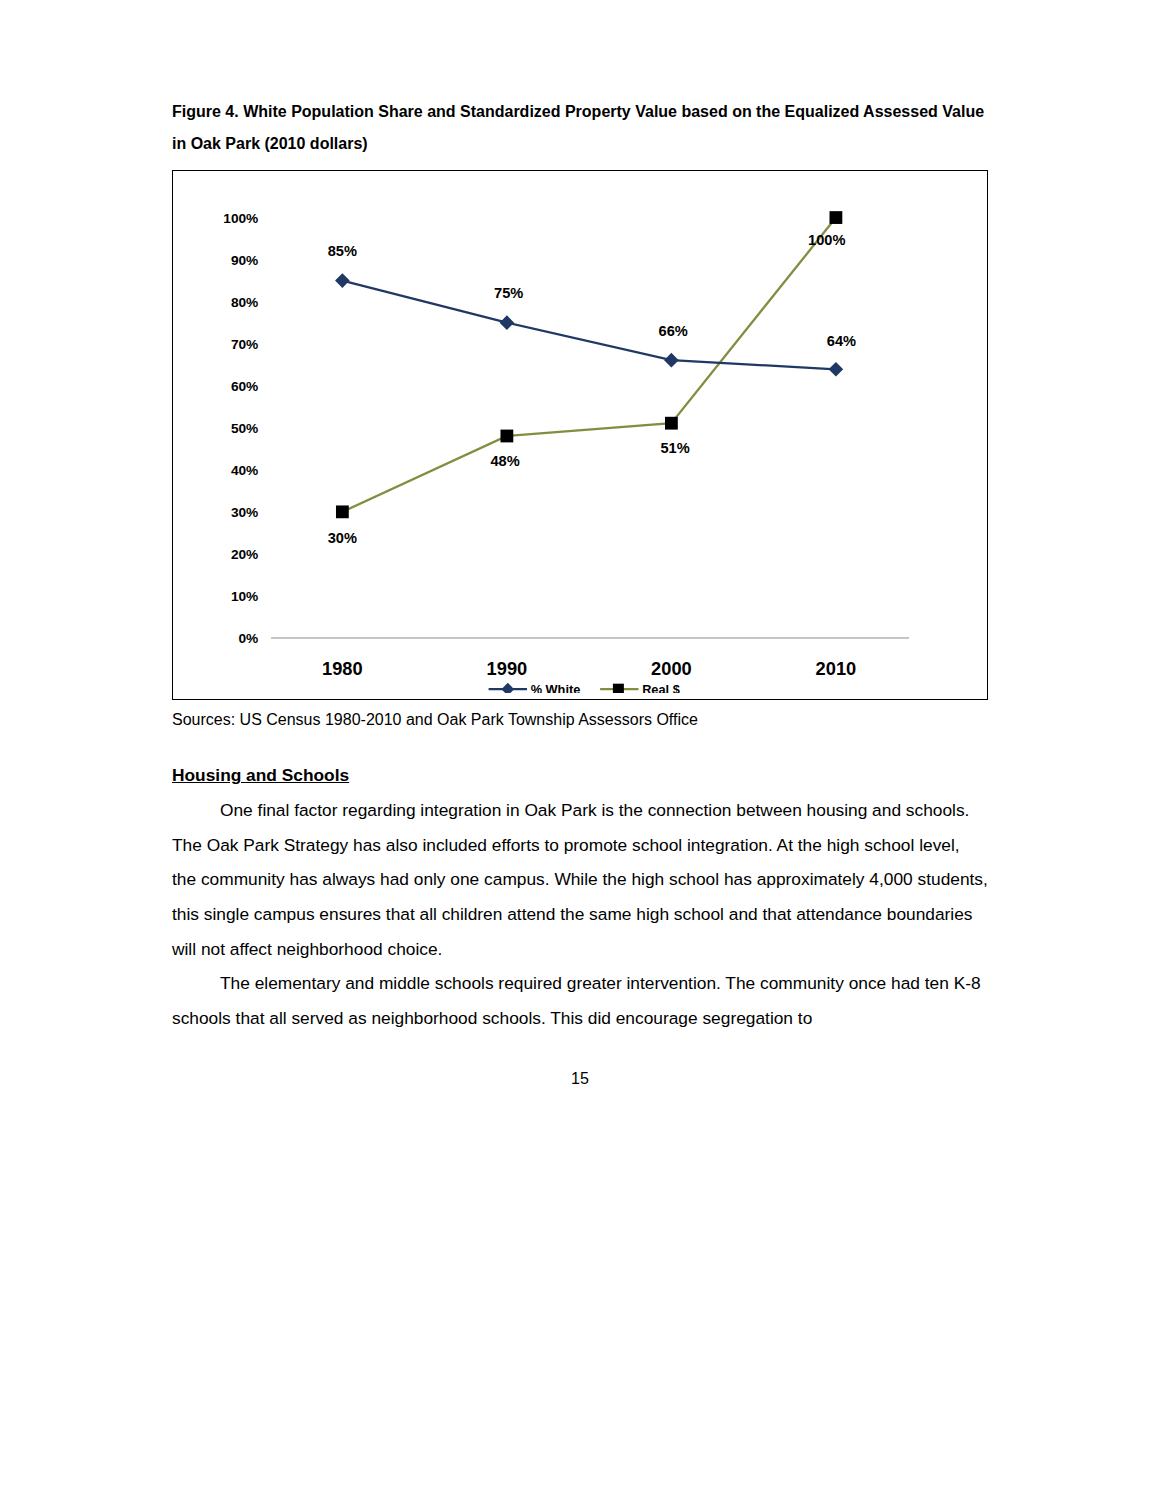Figure 4. White Population Share and Standardized Property Value based on the Equalized Assessed Value in Oak Park (2010 dollars)
100% 90% 80% 70% 60% 50% 40% 30% 20% 10% 0% Data coordinates: y = 500 - (pct * 4.6) 1980 x=170, 1990 x=350, 2000 x=530, 2010 x=710 White: 85 -> 109 ; 75 -> 155 ; 66 -> 196 ; 64 -> 206 Real$: 30 -> 362 ; 48 -> 279 ; 51 -> 265 ; 100 -> 40 85% 75% 66% 64% 30% 48% 51% 100% 1980 1990 2000 2010 % White Real $
Sources: US Census 1980-2010 and Oak Park Township Assessors Office
Housing and Schools
One final factor regarding integration in Oak Park is the connection between housing and schools. The Oak Park Strategy has also included efforts to promote school integration. At the high school level, the community has always had only one campus. While the high school has approximately 4,000 students, this single campus ensures that all children attend the same high school and that attendance boundaries will not affect neighborhood choice.
The elementary and middle schools required greater intervention. The community once had ten K-8 schools that all served as neighborhood schools. This did encourage segregation to
15